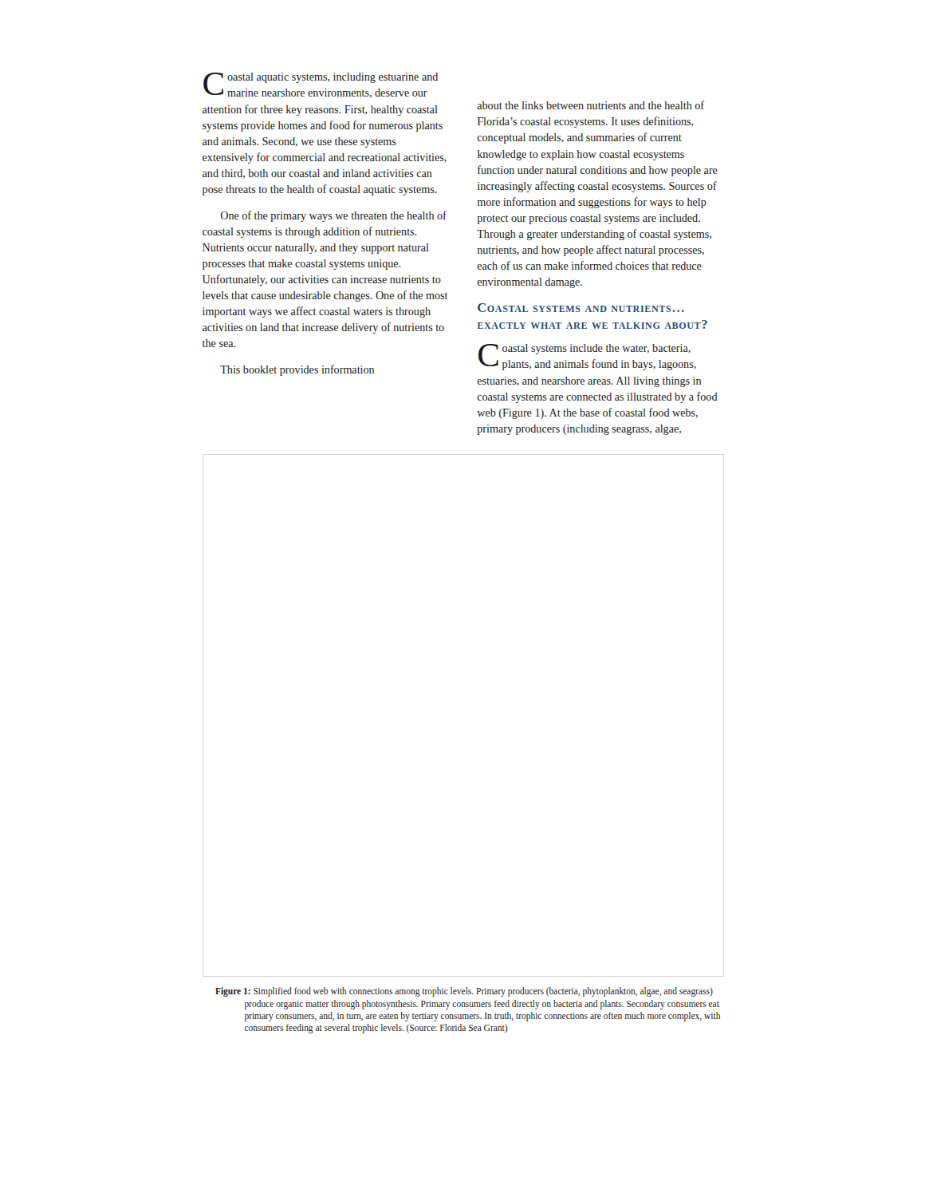Coastal aquatic systems, including estuarine and marine nearshore environments, deserve our attention for three key reasons. First, healthy coastal systems provide homes and food for numerous plants and animals. Second, we use these systems extensively for commercial and recreational activities, and third, both our coastal and inland activities can pose threats to the health of coastal aquatic systems.
One of the primary ways we threaten the health of coastal systems is through addition of nutrients. Nutrients occur naturally, and they support natural processes that make coastal systems unique. Unfortunately, our activities can increase nutrients to levels that cause undesirable changes. One of the most important ways we affect coastal waters is through activities on land that increase delivery of nutrients to the sea.
This booklet provides information
about the links between nutrients and the health of Florida’s coastal ecosystems. It uses definitions, conceptual models, and summaries of current knowledge to explain how coastal ecosystems function under natural conditions and how people are increasingly affecting coastal ecosystems. Sources of more information and suggestions for ways to help protect our precious coastal systems are included. Through a greater understanding of coastal systems, nutrients, and how people affect natural processes, each of us can make informed choices that reduce environmental damage.
Coastal systems and nutrients… exactly what are we talking about?
Coastal systems include the water, bacteria, plants, and animals found in bays, lagoons, estuaries, and nearshore areas. All living things in coastal systems are connected as illustrated by a food web (Figure 1). At the base of coastal food webs, primary producers (including seagrass, algae,
Figure 1: Simplified food web with connections among trophic levels. Primary producers (bacteria, phytoplankton, algae, and seagrass) produce organic matter through photosynthesis. Primary consumers feed directly on bacteria and plants. Secondary consumers eat primary consumers, and, in turn, are eaten by tertiary consumers. In truth, trophic connections are often much more complex, with consumers feeding at several trophic levels. (Source: Florida Sea Grant)